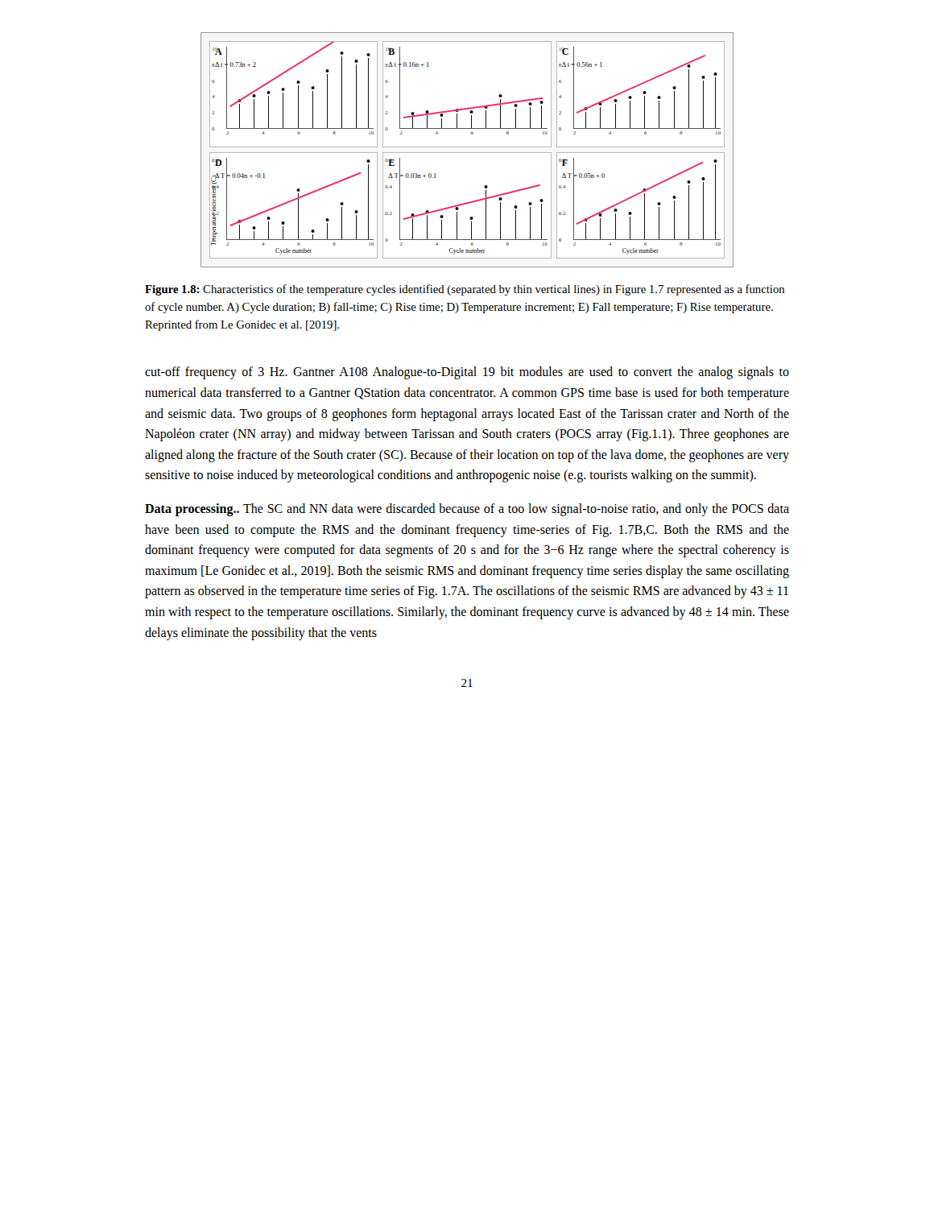A Δ t = 0.73n + 2 Cycle duration (h)
1086420
246810
B Δ t = 0.16n + 1 Fall time (h)
1086420
246810
C Δ t = 0.56n + 1 Rise time (h)
1086420
246810
D Δ T = 0.04n + -0.1 Temperature increment (C)
0.60.40.20
246810
Cycle number
E Δ T = 0.03n + 0.1 Fall temperature (C)
0.60.40.20
246810
Cycle number
F Δ T = 0.05n + 0 Rise temperature (C)
0.60.40.20
246810
Cycle number
Figure 1.8: Characteristics of the temperature cycles identified (separated by thin vertical lines) in Figure 1.7 represented as a function of cycle number. A) Cycle duration; B) fall-time; C) Rise time; D) Temperature increment; E) Fall temperature; F) Rise temperature. Reprinted from Le Gonidec et al. [2019].
cut-off frequency of 3 Hz. Gantner A108 Analogue-to-Digital 19 bit modules are used to convert the analog signals to numerical data transferred to a Gantner QStation data concentrator. A common GPS time base is used for both temperature and seismic data. Two groups of 8 geophones form heptagonal arrays located East of the Tarissan crater and North of the Napoléon crater (NN array) and midway between Tarissan and South craters (POCS array (Fig.1.1). Three geophones are aligned along the fracture of the South crater (SC). Because of their location on top of the lava dome, the geophones are very sensitive to noise induced by meteorological conditions and anthropogenic noise (e.g. tourists walking on the summit).
Data processing.. The SC and NN data were discarded because of a too low signal-to-noise ratio, and only the POCS data have been used to compute the RMS and the dominant frequency time-series of Fig. 1.7B,C. Both the RMS and the dominant frequency were computed for data segments of 20 s and for the 3−6 Hz range where the spectral coherency is maximum [Le Gonidec et al., 2019]. Both the seismic RMS and dominant frequency time series display the same oscillating pattern as observed in the temperature time series of Fig. 1.7A. The oscillations of the seismic RMS are advanced by 43 ± 11 min with respect to the temperature oscillations. Similarly, the dominant frequency curve is advanced by 48 ± 14 min. These delays eliminate the possibility that the vents
21